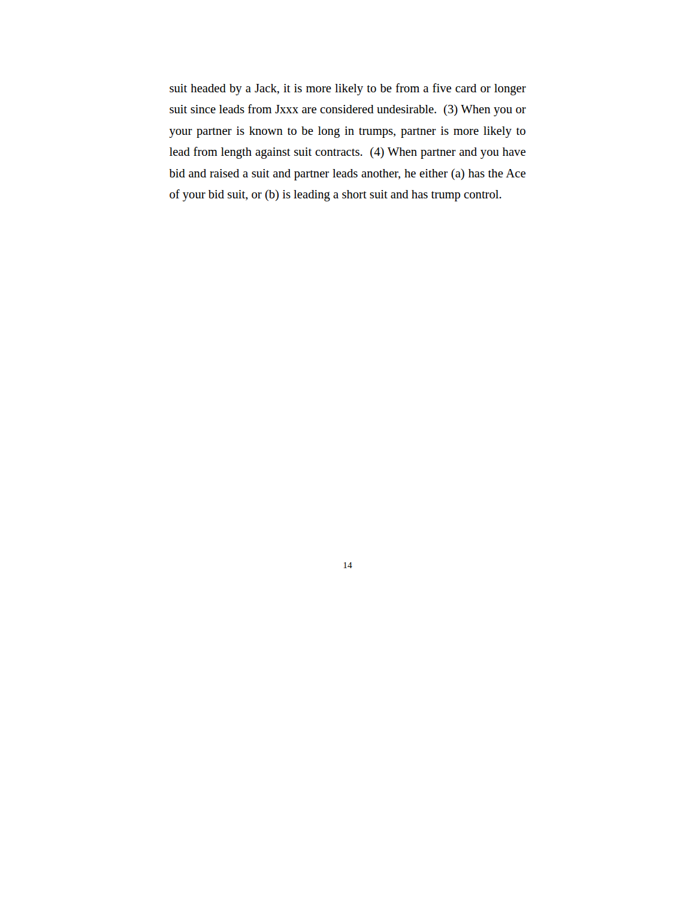suit headed by a Jack, it is more likely to be from a five card or longer suit since leads from Jxxx are considered undesirable. (3) When you or your partner is known to be long in trumps, partner is more likely to lead from length against suit contracts. (4) When partner and you have bid and raised a suit and partner leads another, he either (a) has the Ace of your bid suit, or (b) is leading a short suit and has trump control.
14